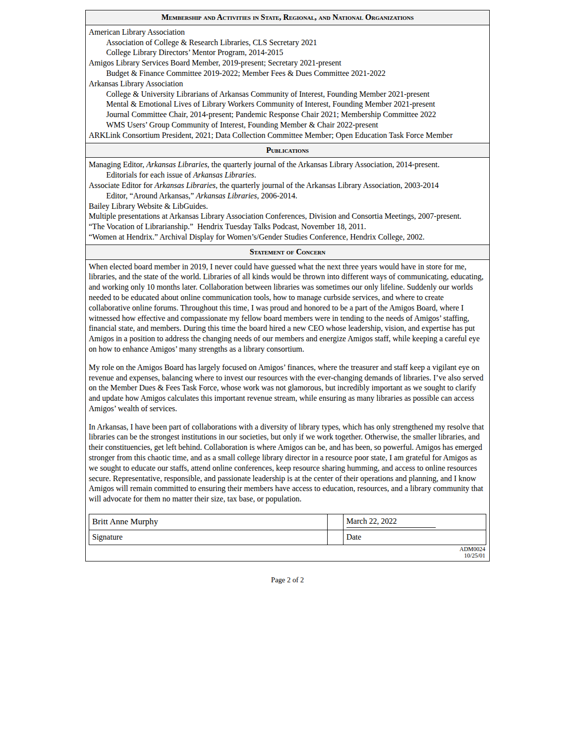| Membership and Activities in State, Regional, and National Organizations |
| American Library Association Association of College & Research Libraries, CLS Secretary 2021 College Library Directors’ Mentor Program, 2014-2015 Amigos Library Services Board Member, 2019-present; Secretary 2021-present Budget & Finance Committee 2019-2022; Member Fees & Dues Committee 2021-2022 Arkansas Library Association College & University Librarians of Arkansas Community of Interest, Founding Member 2021-present Mental & Emotional Lives of Library Workers Community of Interest, Founding Member 2021-present Journal Committee Chair, 2014-present; Pandemic Response Chair 2021; Membership Committee 2022 WMS Users’ Group Community of Interest, Founding Member & Chair 2022-present ARKLink Consortium President, 2021; Data Collection Committee Member; Open Education Task Force Member |
| Publications |
| Managing Editor, Arkansas Libraries , the quarterly journal of the Arkansas Library Association, 2014-present. Editorials for each issue of Arkansas Libraries . Associate Editor for Arkansas Libraries , the quarterly journal of the Arkansas Library Association, 2003-2014 Editor, “Around Arkansas,” Arkansas Libraries , 2006-2014. Bailey Library Website & LibGuides. Multiple presentations at Arkansas Library Association Conferences, Division and Consortia Meetings, 2007-present. “The Vocation of Librarianship.” Hendrix Tuesday Talks Podcast, November 18, 2011. “Women at Hendrix.” Archival Display for Women’s/Gender Studies Conference, Hendrix College, 2002. |
| Statement of Concern |
| When elected board member in 2019, I never could have guessed what the next three years would have in store for me, libraries, and the state of the world. Libraries of all kinds would be thrown into different ways of communicating, educating, and working only 10 months later. Collaboration between libraries was sometimes our only lifeline. Suddenly our worlds needed to be educated about online communication tools, how to manage curbside services, and where to create collaborative online forums. Throughout this time, I was proud and honored to be a part of the Amigos Board, where I witnessed how effective and compassionate my fellow board members were in tending to the needs of Amigos’ staffing, financial state, and members. During this time the board hired a new CEO whose leadership, vision, and expertise has put Amigos in a position to address the changing needs of our members and energize Amigos staff, while keeping a careful eye on how to enhance Amigos’ many strengths as a library consortium. My role on the Amigos Board has largely focused on Amigos’ finances, where the treasurer and staff keep a vigilant eye on revenue and expenses, balancing where to invest our resources with the ever-changing demands of libraries. I’ve also served on the Member Dues & Fees Task Force, whose work was not glamorous, but incredibly important as we sought to clarify and update how Amigos calculates this important revenue stream, while ensuring as many libraries as possible can access Amigos’ wealth of services. In Arkansas, I have been part of collaborations with a diversity of library types, which has only strengthened my resolve that libraries can be the strongest institutions in our societies, but only if we work together. Otherwise, the smaller libraries, and their constituencies, get left behind. Collaboration is where Amigos can be, and has been, so powerful. Amigos has emerged stronger from this chaotic time, and as a small college library director in a resource poor state, I am grateful for Amigos as we sought to educate our staffs, attend online conferences, keep resource sharing humming, and access to online resources secure. Representative, responsible, and passionate leadership is at the center of their operations and planning, and I know Amigos will remain committed to ensuring their members have access to education, resources, and a library community that will advocate for them no matter their size, tax base, or population. / Britt Anne Murphy / / March 22, 2022 / / Signature / / Date / ADM0024 10/25/01 |
Page 2 of 2